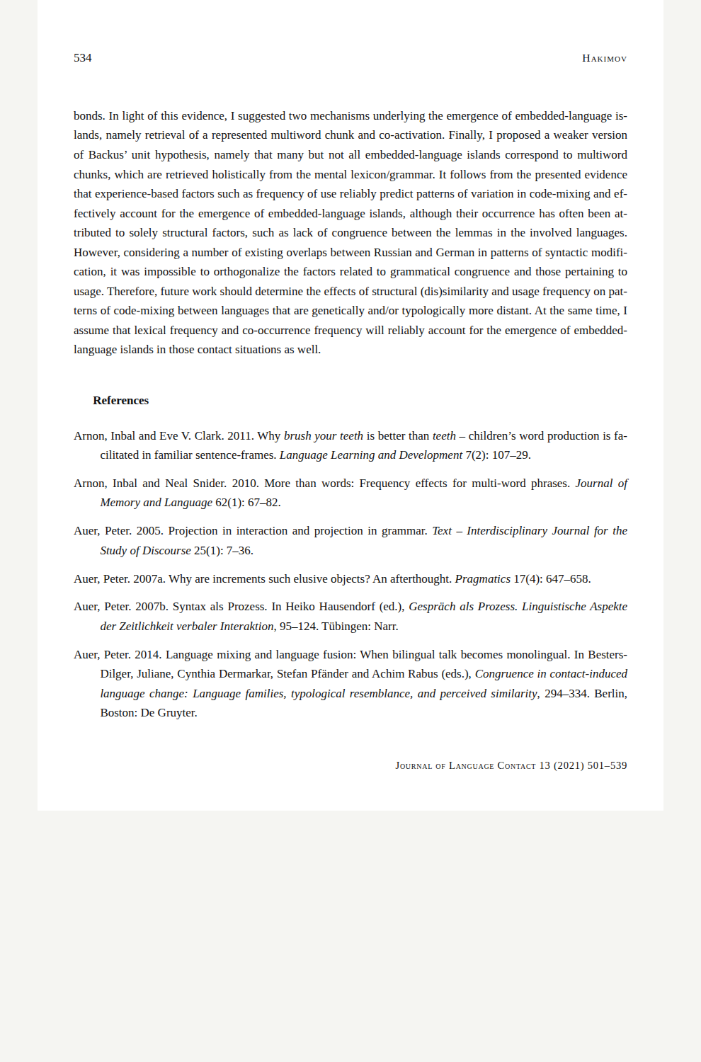534 Hakimov
bonds. In light of this evidence, I suggested two mechanisms underlying the emergence of embedded-language islands, namely retrieval of a represented multiword chunk and co-activation. Finally, I proposed a weaker version of Backus’ unit hypothesis, namely that many but not all embedded-language islands correspond to multiword chunks, which are retrieved holistically from the mental lexicon/grammar. It follows from the presented evidence that experience-based factors such as frequency of use reliably predict patterns of variation in code-mixing and effectively account for the emergence of embedded-language islands, although their occurrence has often been attributed to solely structural factors, such as lack of congruence between the lemmas in the involved languages. However, considering a number of existing overlaps between Russian and German in patterns of syntactic modification, it was impossible to orthogonalize the factors related to grammatical congruence and those pertaining to usage. Therefore, future work should determine the effects of structural (dis)similarity and usage frequency on patterns of code-mixing between languages that are genetically and/or typologically more distant. At the same time, I assume that lexical frequency and co-occurrence frequency will reliably account for the emergence of embedded-language islands in those contact situations as well.
References
Arnon, Inbal and Eve V. Clark. 2011. Why brush your teeth is better than teeth – children’s word production is facilitated in familiar sentence-frames. Language Learning and Development 7(2): 107–29.
Arnon, Inbal and Neal Snider. 2010. More than words: Frequency effects for multi-word phrases. Journal of Memory and Language 62(1): 67–82.
Auer, Peter. 2005. Projection in interaction and projection in grammar. Text – Interdisciplinary Journal for the Study of Discourse 25(1): 7–36.
Auer, Peter. 2007a. Why are increments such elusive objects? An afterthought. Pragmatics 17(4): 647–658.
Auer, Peter. 2007b. Syntax als Prozess. In Heiko Hausendorf (ed.), Gespräch als Prozess. Linguistische Aspekte der Zeitlichkeit verbaler Interaktion, 95–124. Tübingen: Narr.
Auer, Peter. 2014. Language mixing and language fusion: When bilingual talk becomes monolingual. In Besters-Dilger, Juliane, Cynthia Dermarkar, Stefan Pfänder and Achim Rabus (eds.), Congruence in contact-induced language change: Language families, typological resemblance, and perceived similarity, 294–334. Berlin, Boston: De Gruyter.
Journal of Language Contact 13 (2021) 501–539